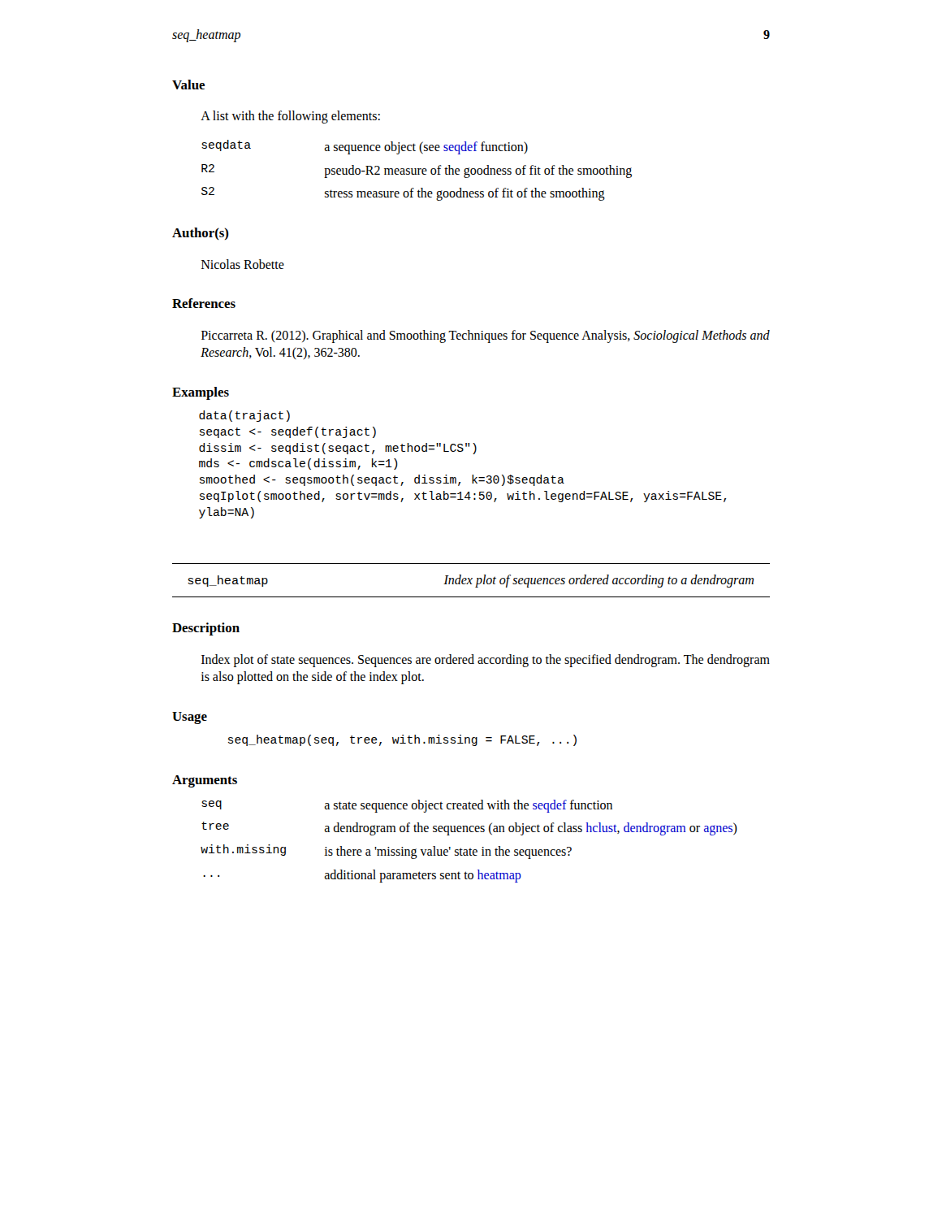seq_heatmap 9
Value
A list with the following elements:
seqdata
a sequence object (see seqdef function)
R2
pseudo-R2 measure of the goodness of fit of the smoothing
S2
stress measure of the goodness of fit of the smoothing
Author(s)
Nicolas Robette
References
Piccarreta R. (2012). Graphical and Smoothing Techniques for Sequence Analysis, Sociological Methods and Research, Vol. 41(2), 362-380.
Examples
data(trajact)
seqact <- seqdef(trajact)
dissim <- seqdist(seqact, method="LCS")
mds <- cmdscale(dissim, k=1)
smoothed <- seqsmooth(seqact, dissim, k=30)$seqdata
seqIplot(smoothed, sortv=mds, xtlab=14:50, with.legend=FALSE, yaxis=FALSE, ylab=NA)
seq_heatmap Index plot of sequences ordered according to a dendrogram
Description
Index plot of state sequences. Sequences are ordered according to the specified dendrogram. The dendrogram is also plotted on the side of the index plot.
Usage
seq_heatmap(seq, tree, with.missing = FALSE, ...)
Arguments
seq
a state sequence object created with the seqdef function
tree
a dendrogram of the sequences (an object of class hclust, dendrogram or agnes)
with.missing
is there a 'missing value' state in the sequences?
...
additional parameters sent to heatmap